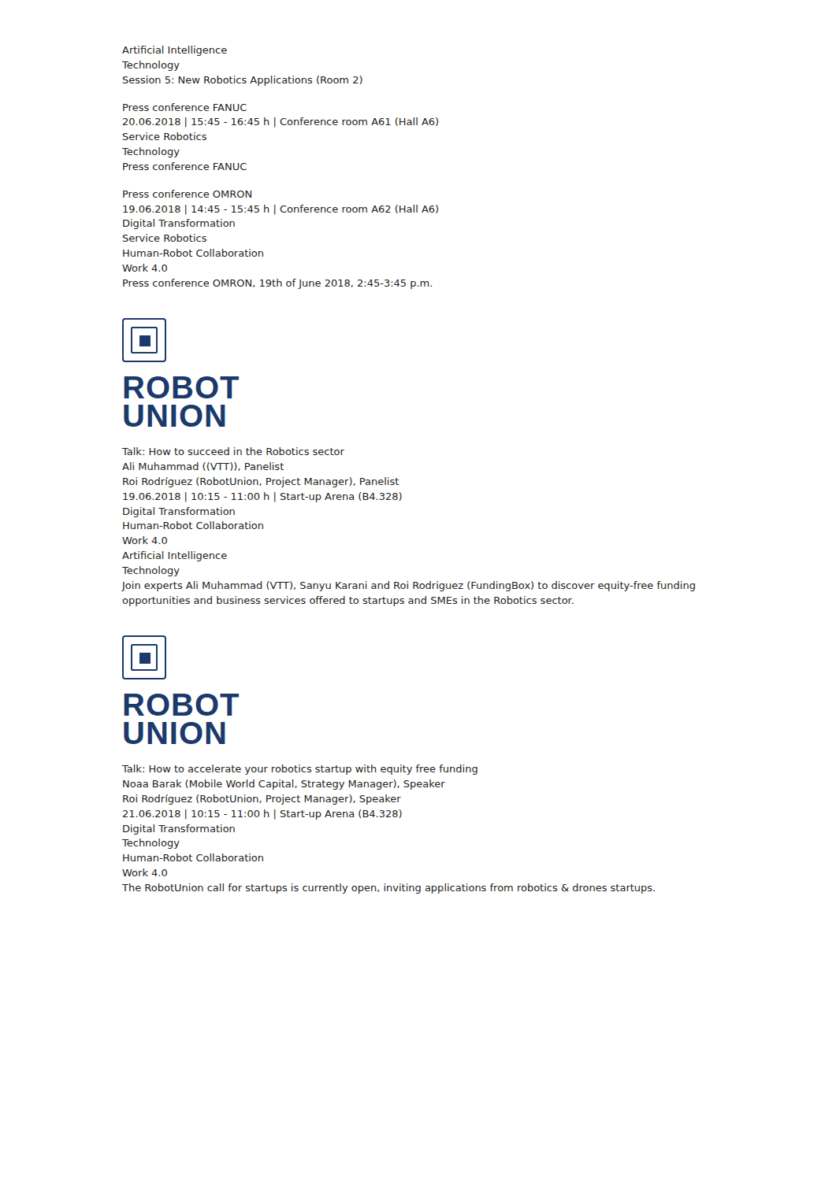Artificial Intelligence
Technology
Session 5: New Robotics Applications (Room 2)
Press conference FANUC
20.06.2018 | 15:45 - 16:45 h | Conference room A61 (Hall A6)
Service Robotics
Technology
Press conference FANUC
Press conference OMRON
19.06.2018 | 14:45 - 15:45 h | Conference room A62 (Hall A6)
Digital Transformation
Service Robotics
Human-Robot Collaboration
Work 4.0
Press conference OMRON, 19th of June 2018, 2:45-3:45 p.m.
Robot
Union
Talk: How to succeed in the Robotics sector
Ali Muhammad ((VTT)), Panelist
Roi Rodríguez (RobotUnion, Project Manager), Panelist
19.06.2018 | 10:15 - 11:00 h | Start-up Arena (B4.328)
Digital Transformation
Human-Robot Collaboration
Work 4.0
Artificial Intelligence
Technology
Join experts Ali Muhammad (VTT), Sanyu Karani and Roi Rodriguez (FundingBox) to discover equity-free funding opportunities and business services offered to startups and SMEs in the Robotics sector.
Robot
Union
Talk: How to accelerate your robotics startup with equity free funding
Noaa Barak (Mobile World Capital, Strategy Manager), Speaker
Roi Rodríguez (RobotUnion, Project Manager), Speaker
21.06.2018 | 10:15 - 11:00 h | Start-up Arena (B4.328)
Digital Transformation
Technology
Human-Robot Collaboration
Work 4.0
The RobotUnion call for startups is currently open, inviting applications from robotics & drones startups.